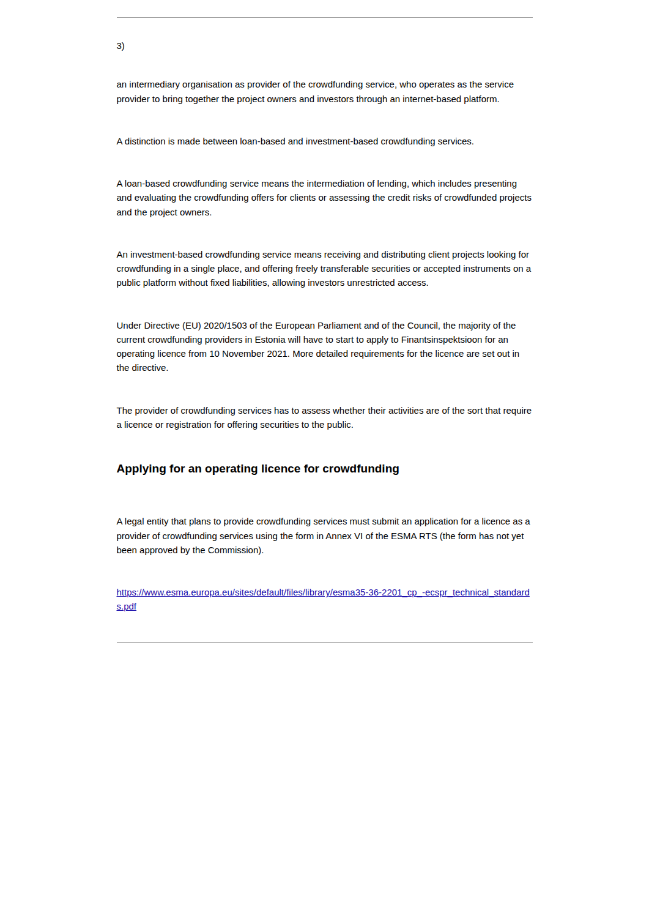3)
an intermediary organisation as provider of the crowdfunding service, who operates as the service provider to bring together the project owners and investors through an internet-based platform.
A distinction is made between loan-based and investment-based crowdfunding services.
A loan-based crowdfunding service means the intermediation of lending, which includes presenting and evaluating the crowdfunding offers for clients or assessing the credit risks of crowdfunded projects and the project owners.
An investment-based crowdfunding service means receiving and distributing client projects looking for crowdfunding in a single place, and offering freely transferable securities or accepted instruments on a public platform without fixed liabilities, allowing investors unrestricted access.
Under Directive (EU) 2020/1503 of the European Parliament and of the Council, the majority of the current crowdfunding providers in Estonia will have to start to apply to Finantsinspektsioon for an operating licence from 10 November 2021. More detailed requirements for the licence are set out in the directive.
The provider of crowdfunding services has to assess whether their activities are of the sort that require a licence or registration for offering securities to the public.
Applying for an operating licence for crowdfunding
A legal entity that plans to provide crowdfunding services must submit an application for a licence as a provider of crowdfunding services using the form in Annex VI of the ESMA RTS (the form has not yet been approved by the Commission).
https://www.esma.europa.eu/sites/default/files/library/esma35-36-2201_cp_-ecspr_technical_standards.pdf